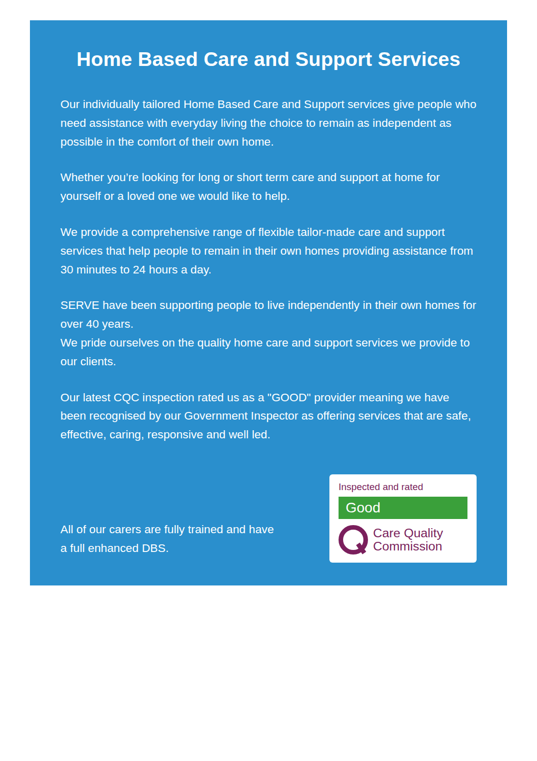Home Based Care and Support Services
Our individually tailored Home Based Care and Support services give people who need assistance with everyday living the choice to remain as independent as possible in the comfort of their own home.
Whether you’re looking for long or short term care and support at home for yourself or a loved one we would like to help.
We provide a comprehensive range of flexible tailor-made care and support services that help people to remain in their own homes providing assistance from 30 minutes to 24 hours a day.
SERVE have been supporting people to live independently in their own homes for over 40 years.
We pride ourselves on the quality home care and support services we provide to our clients.
Our latest CQC inspection rated us as a "GOOD" provider meaning we have been recognised by our Government Inspector as offering services that are safe, effective, caring, responsive and well led.
All of our carers are fully trained and have a full enhanced DBS.
Inspected and rated
Good
Care Quality
Commission